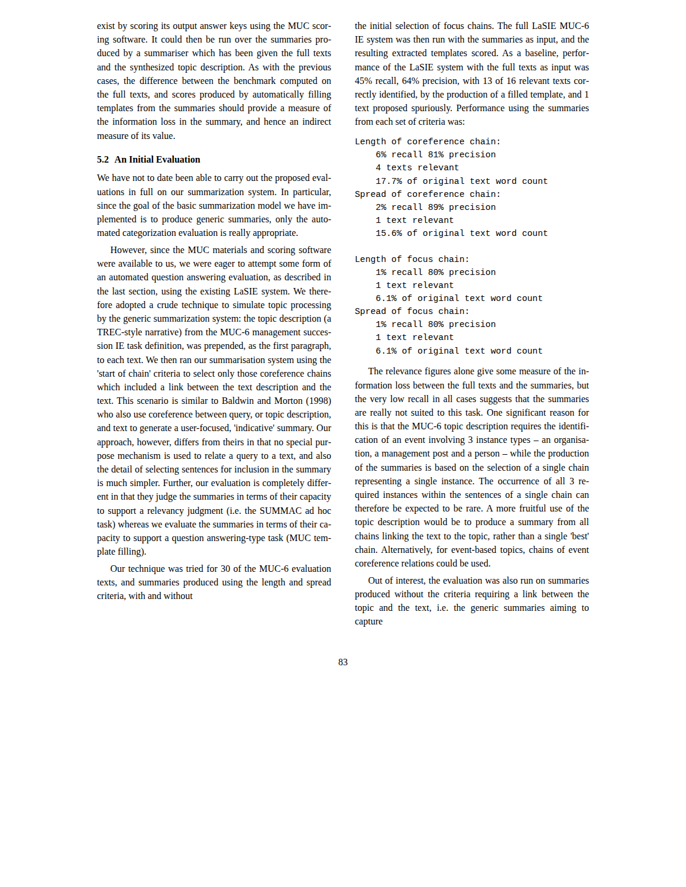exist by scoring its output answer keys using the MUC scoring software. It could then be run over the summaries produced by a summariser which has been given the full texts and the synthesized topic description. As with the previous cases, the difference between the benchmark computed on the full texts, and scores produced by automatically filling templates from the summaries should provide a measure of the information loss in the summary, and hence an indirect measure of its value.
5.2 An Initial Evaluation
We have not to date been able to carry out the proposed evaluations in full on our summarization system. In particular, since the goal of the basic summarization model we have implemented is to produce generic summaries, only the automated categorization evaluation is really appropriate.
However, since the MUC materials and scoring software were available to us, we were eager to attempt some form of an automated question answering evaluation, as described in the last section, using the existing LaSIE system. We therefore adopted a crude technique to simulate topic processing by the generic summarization system: the topic description (a TREC-style narrative) from the MUC-6 management succession IE task definition, was prepended, as the first paragraph, to each text. We then ran our summarisation system using the 'start of chain' criteria to select only those coreference chains which included a link between the text description and the text. This scenario is similar to Baldwin and Morton (1998) who also use coreference between query, or topic description, and text to generate a user-focused, 'indicative' summary. Our approach, however, differs from theirs in that no special purpose mechanism is used to relate a query to a text, and also the detail of selecting sentences for inclusion in the summary is much simpler. Further, our evaluation is completely different in that they judge the summaries in terms of their capacity to support a relevancy judgment (i.e. the SUMMAC ad hoc task) whereas we evaluate the summaries in terms of their capacity to support a question answering-type task (MUC template filling).
Our technique was tried for 30 of the MUC-6 evaluation texts, and summaries produced using the length and spread criteria, with and without
the initial selection of focus chains. The full LaSIE MUC-6 IE system was then run with the summaries as input, and the resulting extracted templates scored. As a baseline, performance of the LaSIE system with the full texts as input was 45% recall, 64% precision, with 13 of 16 relevant texts correctly identified, by the production of a filled template, and 1 text proposed spuriously. Performance using the summaries from each set of criteria was:
Length of coreference chain:
    6% recall 81% precision
    4 texts relevant
    17.7% of original text word count
Spread of coreference chain:
    2% recall 89% precision
    1 text relevant
    15.6% of original text word count

Length of focus chain:
    1% recall 80% precision
    1 text relevant
    6.1% of original text word count
Spread of focus chain:
    1% recall 80% precision
    1 text relevant
    6.1% of original text word count
The relevance figures alone give some measure of the information loss between the full texts and the summaries, but the very low recall in all cases suggests that the summaries are really not suited to this task. One significant reason for this is that the MUC-6 topic description requires the identification of an event involving 3 instance types – an organisation, a management post and a person – while the production of the summaries is based on the selection of a single chain representing a single instance. The occurrence of all 3 required instances within the sentences of a single chain can therefore be expected to be rare. A more fruitful use of the topic description would be to produce a summary from all chains linking the text to the topic, rather than a single 'best' chain. Alternatively, for event-based topics, chains of event coreference relations could be used.
Out of interest, the evaluation was also run on summaries produced without the criteria requiring a link between the topic and the text, i.e. the generic summaries aiming to capture
83